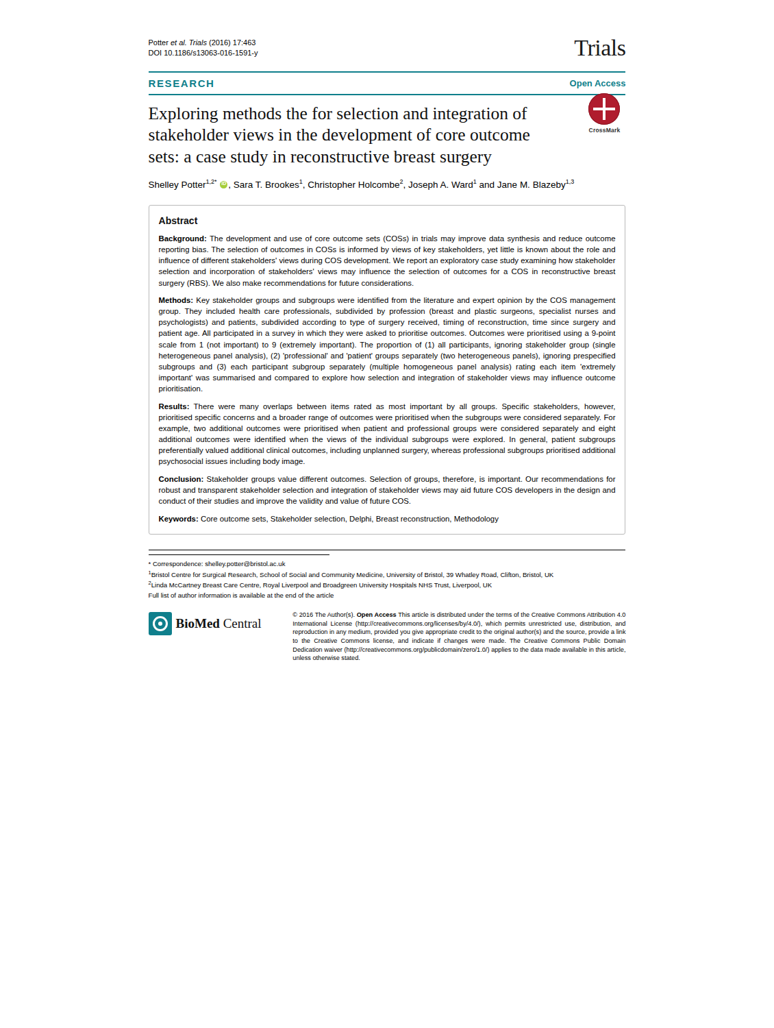Potter et al. Trials (2016) 17:463
DOI 10.1186/s13063-016-1591-y
Trials
Research
Open Access
CrossMark
Exploring methods the for selection and integration of stakeholder views in the development of core outcome sets: a case study in reconstructive breast surgery
Shelley Potter1,2* , Sara T. Brookes1, Christopher Holcombe2, Joseph A. Ward1 and Jane M. Blazeby1,3
Abstract
Background: The development and use of core outcome sets (COSs) in trials may improve data synthesis and reduce outcome reporting bias. The selection of outcomes in COSs is informed by views of key stakeholders, yet little is known about the role and influence of different stakeholders' views during COS development. We report an exploratory case study examining how stakeholder selection and incorporation of stakeholders' views may influence the selection of outcomes for a COS in reconstructive breast surgery (RBS). We also make recommendations for future considerations.
Methods: Key stakeholder groups and subgroups were identified from the literature and expert opinion by the COS management group. They included health care professionals, subdivided by profession (breast and plastic surgeons, specialist nurses and psychologists) and patients, subdivided according to type of surgery received, timing of reconstruction, time since surgery and patient age. All participated in a survey in which they were asked to prioritise outcomes. Outcomes were prioritised using a 9-point scale from 1 (not important) to 9 (extremely important). The proportion of (1) all participants, ignoring stakeholder group (single heterogeneous panel analysis), (2) 'professional' and 'patient' groups separately (two heterogeneous panels), ignoring prespecified subgroups and (3) each participant subgroup separately (multiple homogeneous panel analysis) rating each item 'extremely important' was summarised and compared to explore how selection and integration of stakeholder views may influence outcome prioritisation.
Results: There were many overlaps between items rated as most important by all groups. Specific stakeholders, however, prioritised specific concerns and a broader range of outcomes were prioritised when the subgroups were considered separately. For example, two additional outcomes were prioritised when patient and professional groups were considered separately and eight additional outcomes were identified when the views of the individual subgroups were explored. In general, patient subgroups preferentially valued additional clinical outcomes, including unplanned surgery, whereas professional subgroups prioritised additional psychosocial issues including body image.
Conclusion: Stakeholder groups value different outcomes. Selection of groups, therefore, is important. Our recommendations for robust and transparent stakeholder selection and integration of stakeholder views may aid future COS developers in the design and conduct of their studies and improve the validity and value of future COS.
Keywords: Core outcome sets, Stakeholder selection, Delphi, Breast reconstruction, Methodology
* Correspondence: shelley.potter@bristol.ac.uk
1Bristol Centre for Surgical Research, School of Social and Community Medicine, University of Bristol, 39 Whatley Road, Clifton, Bristol, UK
2Linda McCartney Breast Care Centre, Royal Liverpool and Broadgreen University Hospitals NHS Trust, Liverpool, UK
Full list of author information is available at the end of the article
BioMed Central
© 2016 The Author(s). Open Access This article is distributed under the terms of the Creative Commons Attribution 4.0 International License (http://creativecommons.org/licenses/by/4.0/), which permits unrestricted use, distribution, and reproduction in any medium, provided you give appropriate credit to the original author(s) and the source, provide a link to the Creative Commons license, and indicate if changes were made. The Creative Commons Public Domain Dedication waiver (http://creativecommons.org/publicdomain/zero/1.0/) applies to the data made available in this article, unless otherwise stated.